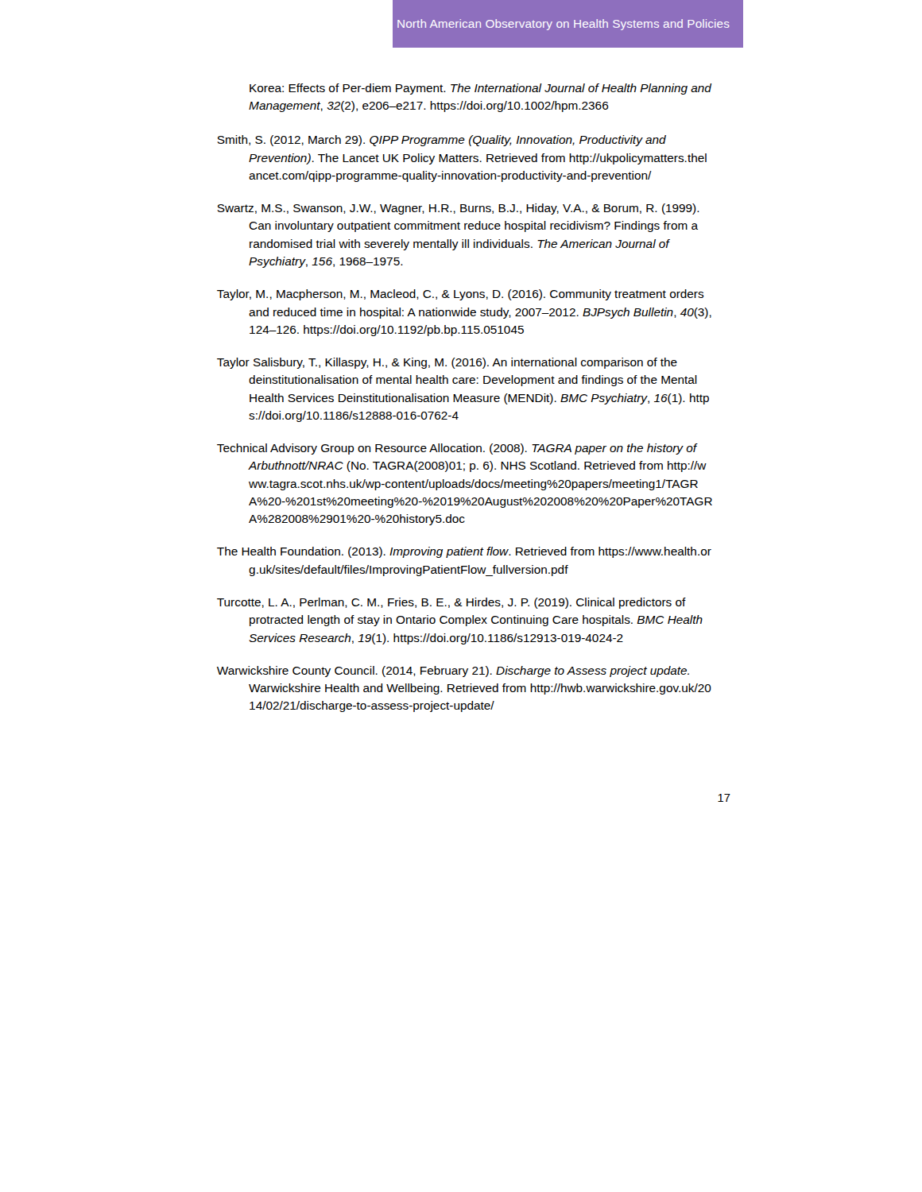North American Observatory on Health Systems and Policies
Korea: Effects of Per-diem Payment. The International Journal of Health Planning and Management, 32(2), e206–e217. https://doi.org/10.1002/hpm.2366
Smith, S. (2012, March 29). QIPP Programme (Quality, Innovation, Productivity and Prevention). The Lancet UK Policy Matters. Retrieved from http://ukpolicymatters.thelancet.com/qipp-programme-quality-innovation-productivity-and-prevention/
Swartz, M.S., Swanson, J.W., Wagner, H.R., Burns, B.J., Hiday, V.A., & Borum, R. (1999). Can involuntary outpatient commitment reduce hospital recidivism? Findings from a randomised trial with severely mentally ill individuals. The American Journal of Psychiatry, 156, 1968–1975.
Taylor, M., Macpherson, M., Macleod, C., & Lyons, D. (2016). Community treatment orders and reduced time in hospital: A nationwide study, 2007–2012. BJPsych Bulletin, 40(3), 124–126. https://doi.org/10.1192/pb.bp.115.051045
Taylor Salisbury, T., Killaspy, H., & King, M. (2016). An international comparison of the deinstitutionalisation of mental health care: Development and findings of the Mental Health Services Deinstitutionalisation Measure (MENDit). BMC Psychiatry, 16(1). https://doi.org/10.1186/s12888-016-0762-4
Technical Advisory Group on Resource Allocation. (2008). TAGRA paper on the history of Arbuthnott/NRAC (No. TAGRA(2008)01; p. 6). NHS Scotland. Retrieved from http://www.tagra.scot.nhs.uk/wp-content/uploads/docs/meeting%20papers/meeting1/TAGRA%20-%201st%20meeting%20-%2019%20August%202008%20%20Paper%20TAGRA%282008%2901%20-%20history5.doc
The Health Foundation. (2013). Improving patient flow. Retrieved from https://www.health.org.uk/sites/default/files/ImprovingPatientFlow_fullversion.pdf
Turcotte, L. A., Perlman, C. M., Fries, B. E., & Hirdes, J. P. (2019). Clinical predictors of protracted length of stay in Ontario Complex Continuing Care hospitals. BMC Health Services Research, 19(1). https://doi.org/10.1186/s12913-019-4024-2
Warwickshire County Council. (2014, February 21). Discharge to Assess project update. Warwickshire Health and Wellbeing. Retrieved from http://hwb.warwickshire.gov.uk/2014/02/21/discharge-to-assess-project-update/
17